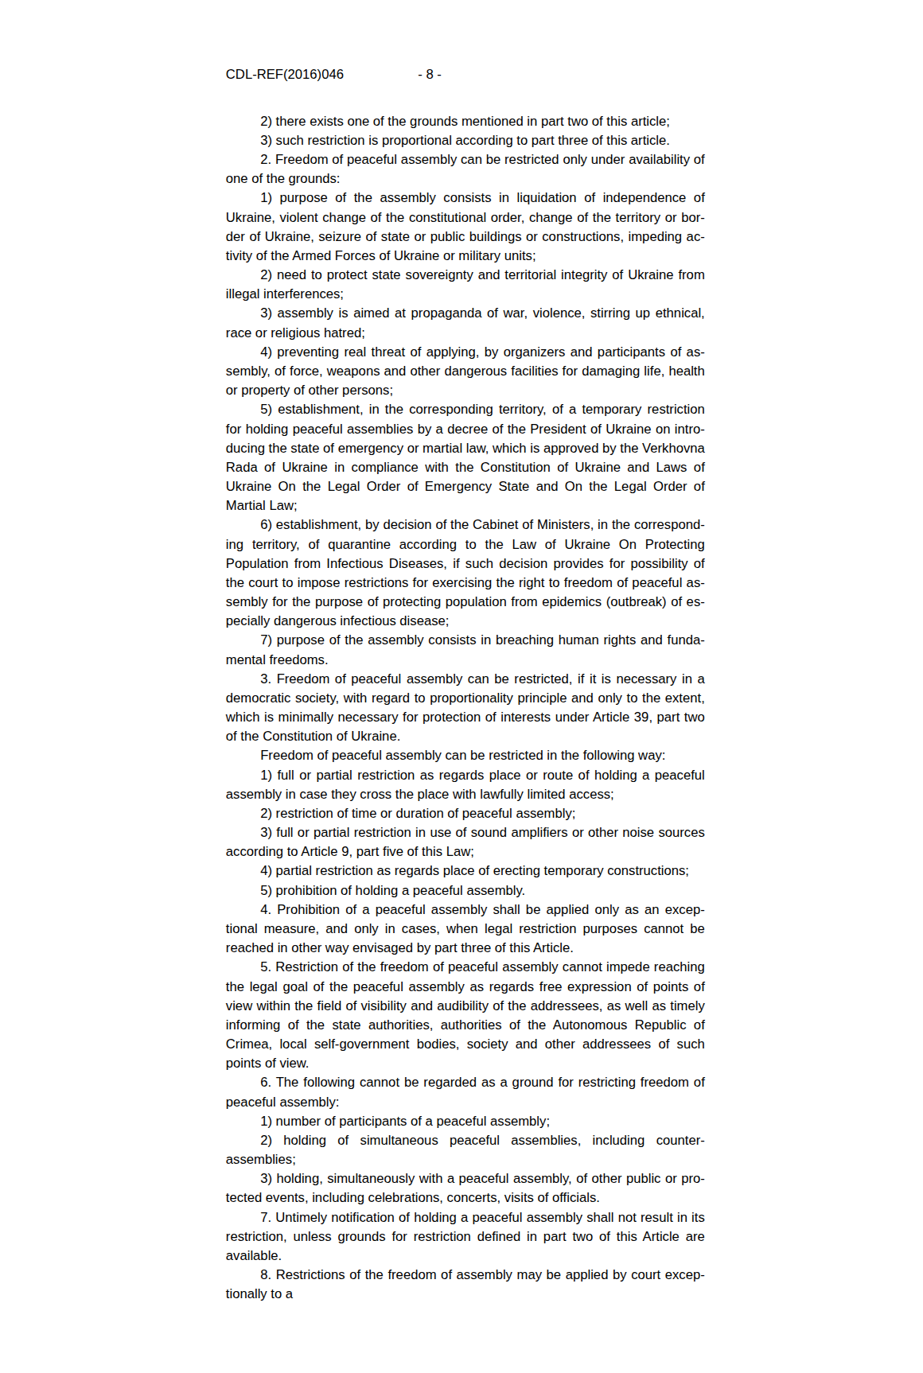CDL-REF(2016)046 - 8 -
2) there exists one of the grounds mentioned in part two of this article;
3) such restriction is proportional according to part three of this article.
2. Freedom of peaceful assembly can be restricted only under availability of one of the grounds:
1) purpose of the assembly consists in liquidation of independence of Ukraine, violent change of the constitutional order, change of the territory or border of Ukraine, seizure of state or public buildings or constructions, impeding activity of the Armed Forces of Ukraine or military units;
2) need to protect state sovereignty and territorial integrity of Ukraine from illegal interferences;
3) assembly is aimed at propaganda of war, violence, stirring up ethnical, race or religious hatred;
4) preventing real threat of applying, by organizers and participants of assembly, of force, weapons and other dangerous facilities for damaging life, health or property of other persons;
5) establishment, in the corresponding territory, of a temporary restriction for holding peaceful assemblies by a decree of the President of Ukraine on introducing the state of emergency or martial law, which is approved by the Verkhovna Rada of Ukraine in compliance with the Constitution of Ukraine and Laws of Ukraine On the Legal Order of Emergency State and On the Legal Order of Martial Law;
6) establishment, by decision of the Cabinet of Ministers, in the corresponding territory, of quarantine according to the Law of Ukraine On Protecting Population from Infectious Diseases, if such decision provides for possibility of the court to impose restrictions for exercising the right to freedom of peaceful assembly for the purpose of protecting population from epidemics (outbreak) of especially dangerous infectious disease;
7) purpose of the assembly consists in breaching human rights and fundamental freedoms.
3. Freedom of peaceful assembly can be restricted, if it is necessary in a democratic society, with regard to proportionality principle and only to the extent, which is minimally necessary for protection of interests under Article 39, part two of the Constitution of Ukraine.
Freedom of peaceful assembly can be restricted in the following way:
1) full or partial restriction as regards place or route of holding a peaceful assembly in case they cross the place with lawfully limited access;
2) restriction of time or duration of peaceful assembly;
3) full or partial restriction in use of sound amplifiers or other noise sources according to Article 9, part five of this Law;
4) partial restriction as regards place of erecting temporary constructions;
5) prohibition of holding a peaceful assembly.
4. Prohibition of a peaceful assembly shall be applied only as an exceptional measure, and only in cases, when legal restriction purposes cannot be reached in other way envisaged by part three of this Article.
5. Restriction of the freedom of peaceful assembly cannot impede reaching the legal goal of the peaceful assembly as regards free expression of points of view within the field of visibility and audibility of the addressees, as well as timely informing of the state authorities, authorities of the Autonomous Republic of Crimea, local self-government bodies, society and other addressees of such points of view.
6. The following cannot be regarded as a ground for restricting freedom of peaceful assembly:
1) number of participants of a peaceful assembly;
2) holding of simultaneous peaceful assemblies, including counter-assemblies;
3) holding, simultaneously with a peaceful assembly, of other public or protected events, including celebrations, concerts, visits of officials.
7. Untimely notification of holding a peaceful assembly shall not result in its restriction, unless grounds for restriction defined in part two of this Article are available.
8. Restrictions of the freedom of assembly may be applied by court exceptionally to a